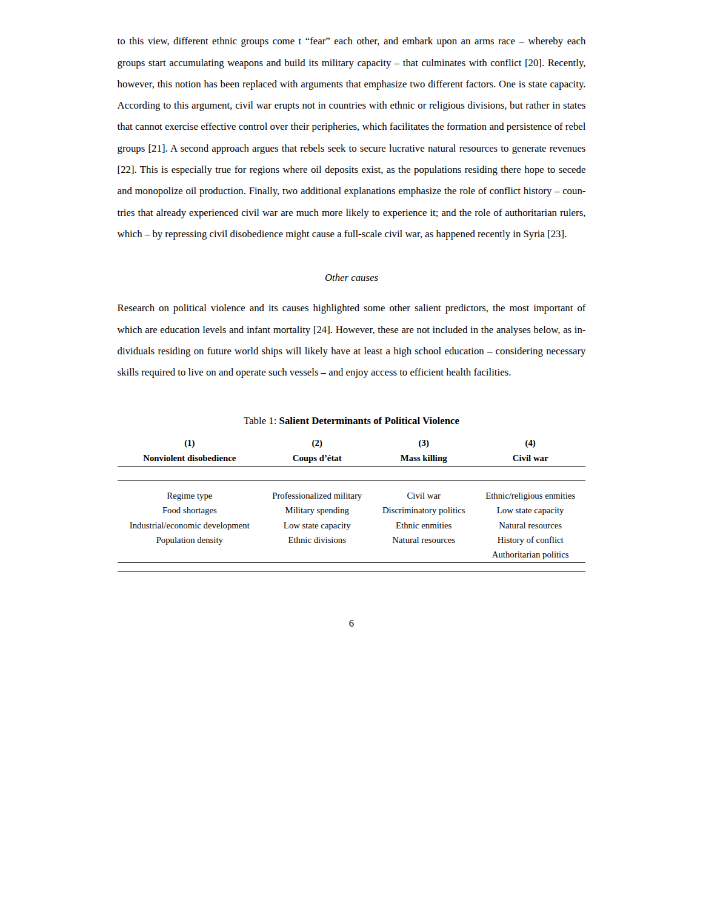to this view, different ethnic groups come t “fear” each other, and embark upon an arms race – whereby each groups start accumulating weapons and build its military capacity – that culminates with conflict [20]. Recently, however, this notion has been replaced with arguments that emphasize two different factors. One is state capacity. According to this argument, civil war erupts not in countries with ethnic or religious divisions, but rather in states that cannot exercise effective control over their peripheries, which facilitates the formation and persistence of rebel groups [21]. A second approach argues that rebels seek to secure lucrative natural resources to generate revenues [22]. This is especially true for regions where oil deposits exist, as the populations residing there hope to secede and monopolize oil production. Finally, two additional explanations emphasize the role of conflict history – countries that already experienced civil war are much more likely to experience it; and the role of authoritarian rulers, which – by repressing civil disobedience might cause a full-scale civil war, as happened recently in Syria [23].
Other causes
Research on political violence and its causes highlighted some other salient predictors, the most important of which are education levels and infant mortality [24]. However, these are not included in the analyses below, as individuals residing on future world ships will likely have at least a high school education – considering necessary skills required to live on and operate such vessels – and enjoy access to efficient health facilities.
Table 1: Salient Determinants of Political Violence
| (1) | (2) | (3) | (4) |
| --- | --- | --- | --- |
| Nonviolent disobedience | Coups d’état | Mass killing | Civil war |
| Regime type | Professionalized military | Civil war | Ethnic/religious enmities |
| Food shortages | Military spending | Discriminatory politics | Low state capacity |
| Industrial/economic development | Low state capacity | Ethnic enmities | Natural resources |
| Population density | Ethnic divisions | Natural resources | History of conflict |
| | | | Authoritarian politics |
6